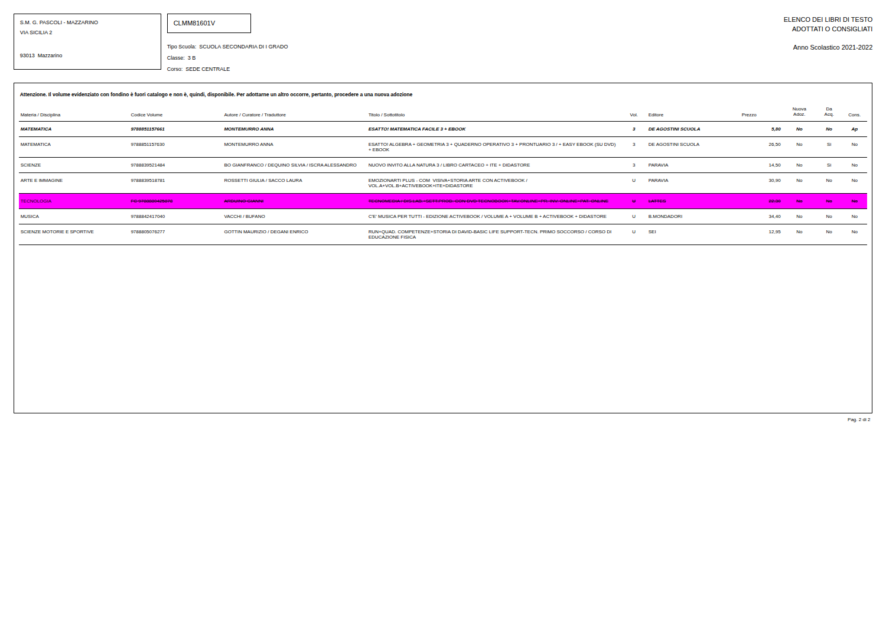S.M. G. PASCOLI - MAZZARINO
VIA SICILIA 2
93013 Mazzarino
CLMM81601V
Tipo Scuola: SCUOLA SECONDARIA DI I GRADO
Classe: 3 B
Corso: SEDE CENTRALE
ELENCO DEI LIBRI DI TESTO
ADOTTATI O CONSIGLIATI
Anno Scolastico 2021-2022
Attenzione. Il volume evidenziato con fondino è fuori catalogo e non è, quindi, disponibile. Per adottarne un altro occorre, pertanto, procedere a una nuova adozione
| Materia / Disciplina | Codice Volume | Autore / Curatore / Traduttore | Titolo / Sottotitolo | Vol. | Editore | Prezzo | Nuova Adoz. | Da Acq. | Cons. |
| --- | --- | --- | --- | --- | --- | --- | --- | --- | --- |
| MATEMATICA | 9788851157661 | MONTEMURRO ANNA | ESATTO! MATEMATICA FACILE 3 + EBOOK | 3 | DE AGOSTINI SCUOLA | 5,80 | No | No | Ap |
| MATEMATICA | 9788851157630 | MONTEMURRO ANNA | ESATTO! ALGEBRA + GEOMETRIA 3 + QUADERNO OPERATIVO 3 + PRONTUARIO 3 / + EASY EBOOK (SU DVD) + EBOOK | 3 | DE AGOSTINI SCUOLA | 26,50 | No | Si | No |
| SCIENZE | 9788839521484 | BO GIANFRANCO / DEQUINO SILVIA / ISCRA ALESSANDRO | NUOVO INVITO ALLA NATURA 3 / LIBRO CARTACEO + ITE + DIDASTORE | 3 | PARAVIA | 14,50 | No | Si | No |
| ARTE E IMMAGINE | 9788839518781 | ROSSETTI GIULIA / SACCO LAURA | EMOZIONARTI PLUS - COM VISIVA+STORIA ARTE CON ACTIVEBOOK / VOL.A+VOL.B+ACTIVEBOOK+ITE+DIDASTORE | U | PARAVIA | 30,90 | No | No | No |
| TECNOLOGIA | FC 9788880425878 | ARDUINO GIANNI | TECNOMEDIA / DIS.LAB.+SETT.PROD. CON DVD TECNOBOOK+TAV.ONLINE+PR. INV. ONLINE+PAT. ONLINE | U | LATTES | 22,30 | No | No | No |
| MUSICA | 9788842417040 | VACCHI / BUFANO | C'E' MUSICA PER TUTTI - EDIZIONE ACTIVEBOOK / VOLUME A + VOLUME B + ACTIVEBOOK + DIDASTORE | U | B.MONDADORI | 34,40 | No | No | No |
| SCIENZE MOTORIE E SPORTIVE | 9788805076277 | GOTTIN MAURIZIO / DEGANI ENRICO | RUN+QUAD. COMPETENZE+STORIA DI DAVID-BASIC LIFE SUPPORT-TECN. PRIMO SOCCORSO / CORSO DI EDUCAZIONE FISICA | U | SEI | 12,95 | No | No | No |
Pag. 2 di 2